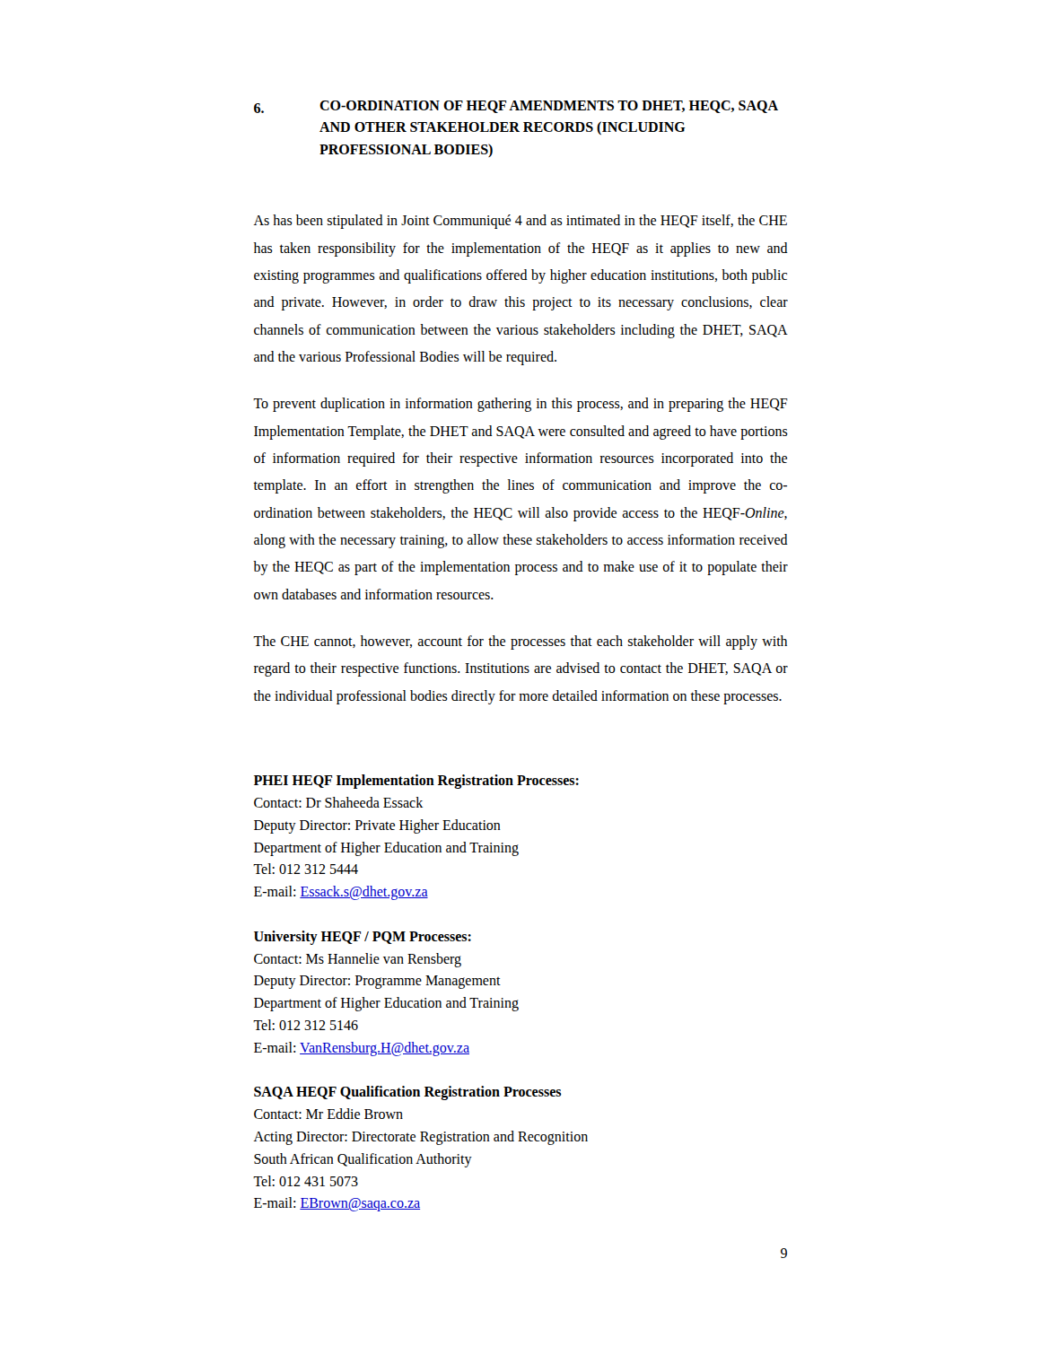6.
Co-ordination of HEQF amendments to DHET, HEQC, SAQA and other stakeholder records (including professional bodies)
As has been stipulated in Joint Communiqué 4 and as intimated in the HEQF itself, the CHE has taken responsibility for the implementation of the HEQF as it applies to new and existing programmes and qualifications offered by higher education institutions, both public and private. However, in order to draw this project to its necessary conclusions, clear channels of communication between the various stakeholders including the DHET, SAQA and the various Professional Bodies will be required.
To prevent duplication in information gathering in this process, and in preparing the HEQF Implementation Template, the DHET and SAQA were consulted and agreed to have portions of information required for their respective information resources incorporated into the template. In an effort in strengthen the lines of communication and improve the co-ordination between stakeholders, the HEQC will also provide access to the HEQF-Online, along with the necessary training, to allow these stakeholders to access information received by the HEQC as part of the implementation process and to make use of it to populate their own databases and information resources.
The CHE cannot, however, account for the processes that each stakeholder will apply with regard to their respective functions. Institutions are advised to contact the DHET, SAQA or the individual professional bodies directly for more detailed information on these processes.
PHEI HEQF Implementation Registration Processes:
Contact: Dr Shaheeda Essack
Deputy Director: Private Higher Education
Department of Higher Education and Training
Tel: 012 312 5444
E-mail: Essack.s@dhet.gov.za
University HEQF / PQM Processes:
Contact: Ms Hannelie van Rensberg
Deputy Director: Programme Management
Department of Higher Education and Training
Tel: 012 312 5146
E-mail: VanRensburg.H@dhet.gov.za
SAQA HEQF Qualification Registration Processes
Contact: Mr Eddie Brown
Acting Director: Directorate Registration and Recognition
South African Qualification Authority
Tel: 012 431 5073
E-mail: EBrown@saqa.co.za
9